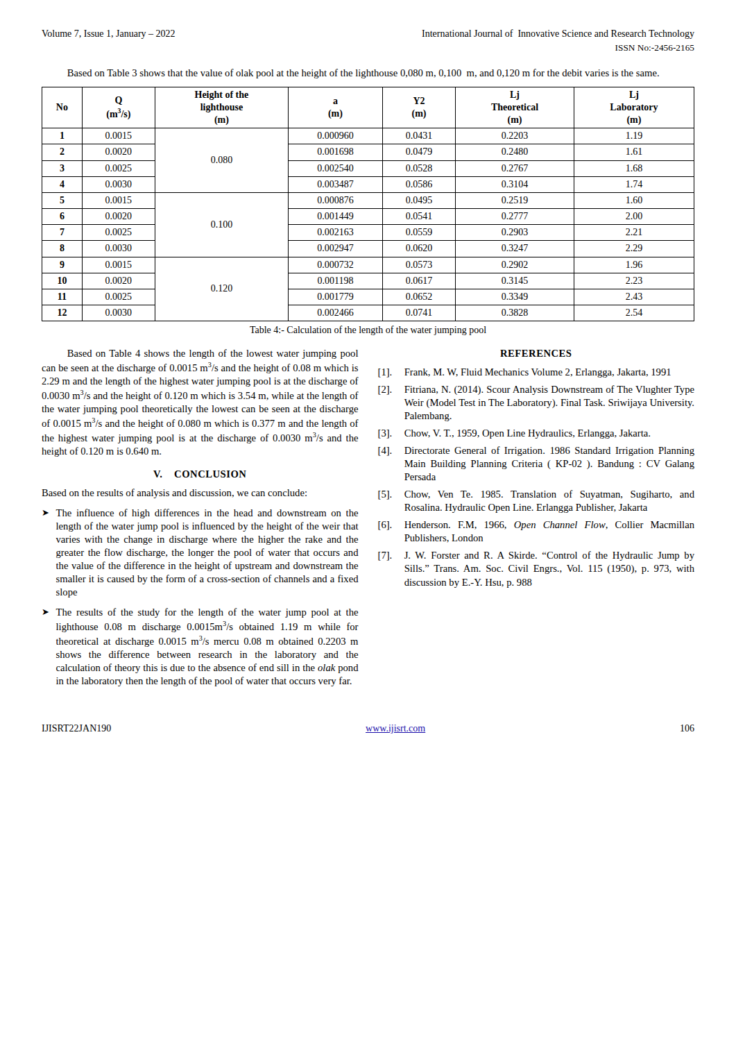Volume 7, Issue 1, January – 2022
International Journal of Innovative Science and Research Technology
ISSN No:-2456-2165
Based on Table 3 shows that the value of olak pool at the height of the lighthouse 0,080 m, 0,100 m, and 0,120 m for the debit varies is the same.
| No | Q (m 3 /s) | Height of the lighthouse (m) | a (m) | Y2 (m) | Lj Theoretical (m) | Lj Laboratory (m) |
| --- | --- | --- | --- | --- | --- | --- |
| 1 | 0.0015 | 0.080 | 0.000960 | 0.0431 | 0.2203 | 1.19 |
| 2 | 0.0020 | 0.001698 | 0.0479 | 0.2480 | 1.61 |
| 3 | 0.0025 | 0.002540 | 0.0528 | 0.2767 | 1.68 |
| 4 | 0.0030 | 0.003487 | 0.0586 | 0.3104 | 1.74 |
| 5 | 0.0015 | 0.100 | 0.000876 | 0.0495 | 0.2519 | 1.60 |
| 6 | 0.0020 | 0.001449 | 0.0541 | 0.2777 | 2.00 |
| 7 | 0.0025 | 0.002163 | 0.0559 | 0.2903 | 2.21 |
| 8 | 0.0030 | 0.002947 | 0.0620 | 0.3247 | 2.29 |
| 9 | 0.0015 | 0.120 | 0.000732 | 0.0573 | 0.2902 | 1.96 |
| 10 | 0.0020 | 0.001198 | 0.0617 | 0.3145 | 2.23 |
| 11 | 0.0025 | 0.001779 | 0.0652 | 0.3349 | 2.43 |
| 12 | 0.0030 | 0.002466 | 0.0741 | 0.3828 | 2.54 |
Table 4:- Calculation of the length of the water jumping pool
Based on Table 4 shows the length of the lowest water jumping pool can be seen at the discharge of 0.0015 m3/s and the height of 0.08 m which is 2.29 m and the length of the highest water jumping pool is at the discharge of 0.0030 m3/s and the height of 0.120 m which is 3.54 m, while at the length of the water jumping pool theoretically the lowest can be seen at the discharge of 0.0015 m3/s and the height of 0.080 m which is 0.377 m and the length of the highest water jumping pool is at the discharge of 0.0030 m3/s and the height of 0.120 m is 0.640 m.
V. CONCLUSION
Based on the results of analysis and discussion, we can conclude:
The influence of high differences in the head and downstream on the length of the water jump pool is influenced by the height of the weir that varies with the change in discharge where the higher the rake and the greater the flow discharge, the longer the pool of water that occurs and the value of the difference in the height of upstream and downstream the smaller it is caused by the form of a cross-section of channels and a fixed slope
The results of the study for the length of the water jump pool at the lighthouse 0.08 m discharge 0.0015m3/s obtained 1.19 m while for theoretical at discharge 0.0015 m3/s mercu 0.08 m obtained 0.2203 m shows the difference between research in the laboratory and the calculation of theory this is due to the absence of end sill in the olak pond in the laboratory then the length of the pool of water that occurs very far.
REFERENCES
Frank, M. W, Fluid Mechanics Volume 2, Erlangga, Jakarta, 1991
Fitriana, N. (2014). Scour Analysis Downstream of The Vlughter Type Weir (Model Test in The Laboratory). Final Task. Sriwijaya University. Palembang.
Chow, V. T., 1959, Open Line Hydraulics, Erlangga, Jakarta.
Directorate General of Irrigation. 1986 Standard Irrigation Planning Main Building Planning Criteria ( KP-02 ). Bandung : CV Galang Persada
Chow, Ven Te. 1985. Translation of Suyatman, Sugiharto, and Rosalina. Hydraulic Open Line. Erlangga Publisher, Jakarta
Henderson. F.M, 1966, Open Channel Flow, Collier Macmillan Publishers, London
J. W. Forster and R. A Skirde. “Control of the Hydraulic Jump by Sills.” Trans. Am. Soc. Civil Engrs., Vol. 115 (1950), p. 973, with discussion by E.-Y. Hsu, p. 988
IJISRT22JAN190
www.ijisrt.com
106